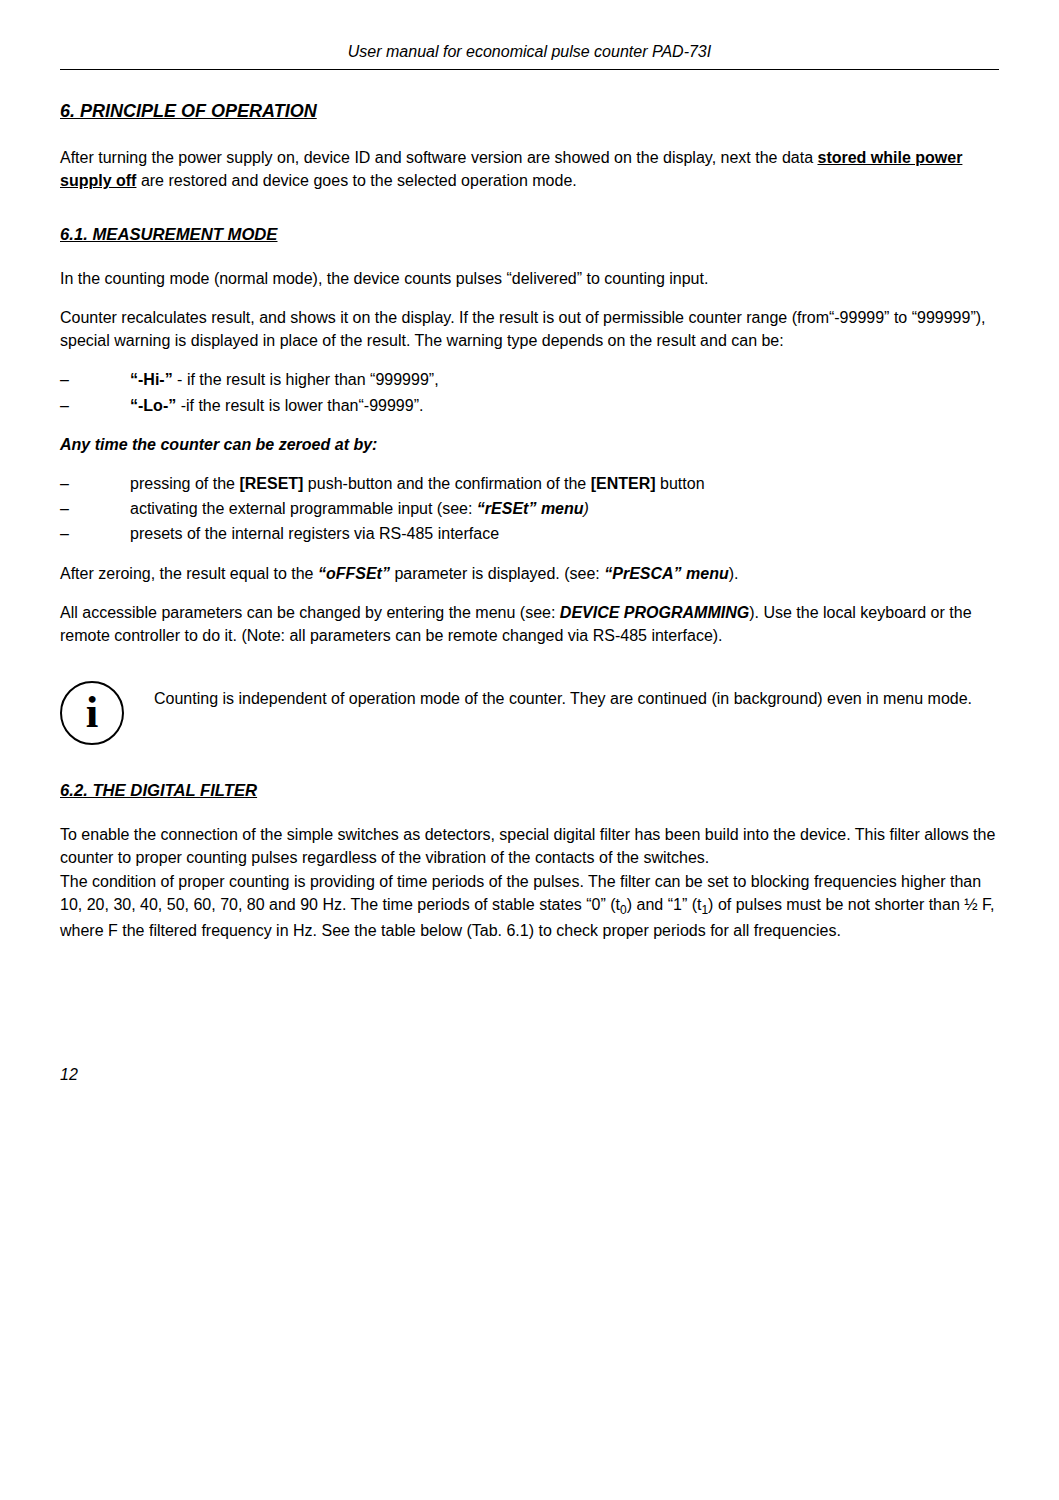User manual for economical pulse counter PAD-73I
6. PRINCIPLE OF OPERATION
After turning the power supply on, device ID and software version are showed on the display, next the data stored while power supply off are restored and device goes to the selected operation mode.
6.1. MEASUREMENT MODE
In the counting mode (normal mode), the device counts pulses “delivered” to counting input.
Counter recalculates result, and shows it on the display. If the result is out of permissible counter range (from“-99999” to “999999”), special warning is displayed in place of the result. The warning type depends on the result and can be:
–“-Hi-” - if the result is higher than “999999”,
–“-Lo-” -if the result is lower than“-99999”.
Any time the counter can be zeroed at by:
–pressing of the [RESET] push-button and the confirmation of the [ENTER] button
–activating the external programmable input (see: “rESEt” menu)
–presets of the internal registers via RS-485 interface
After zeroing, the result equal to the “oFFSEt” parameter is displayed. (see: “PrESCA” menu).
All accessible parameters can be changed by entering the menu (see: DEVICE PROGRAMMING). Use the local keyboard or the remote controller to do it. (Note: all parameters can be remote changed via RS-485 interface).
i
Counting is independent of operation mode of the counter. They are continued (in background) even in menu mode.
6.2. THE DIGITAL FILTER
To enable the connection of the simple switches as detectors, special digital filter has been build into the device. This filter allows the counter to proper counting pulses regardless of the vibration of the contacts of the switches.
The condition of proper counting is providing of time periods of the pulses. The filter can be set to blocking frequencies higher than 10, 20, 30, 40, 50, 60, 70, 80 and 90 Hz. The time periods of stable states “0” (t0) and “1” (t1) of pulses must be not shorter than ½ F, where F the filtered frequency in Hz. See the table below (Tab. 6.1) to check proper periods for all frequencies.
12